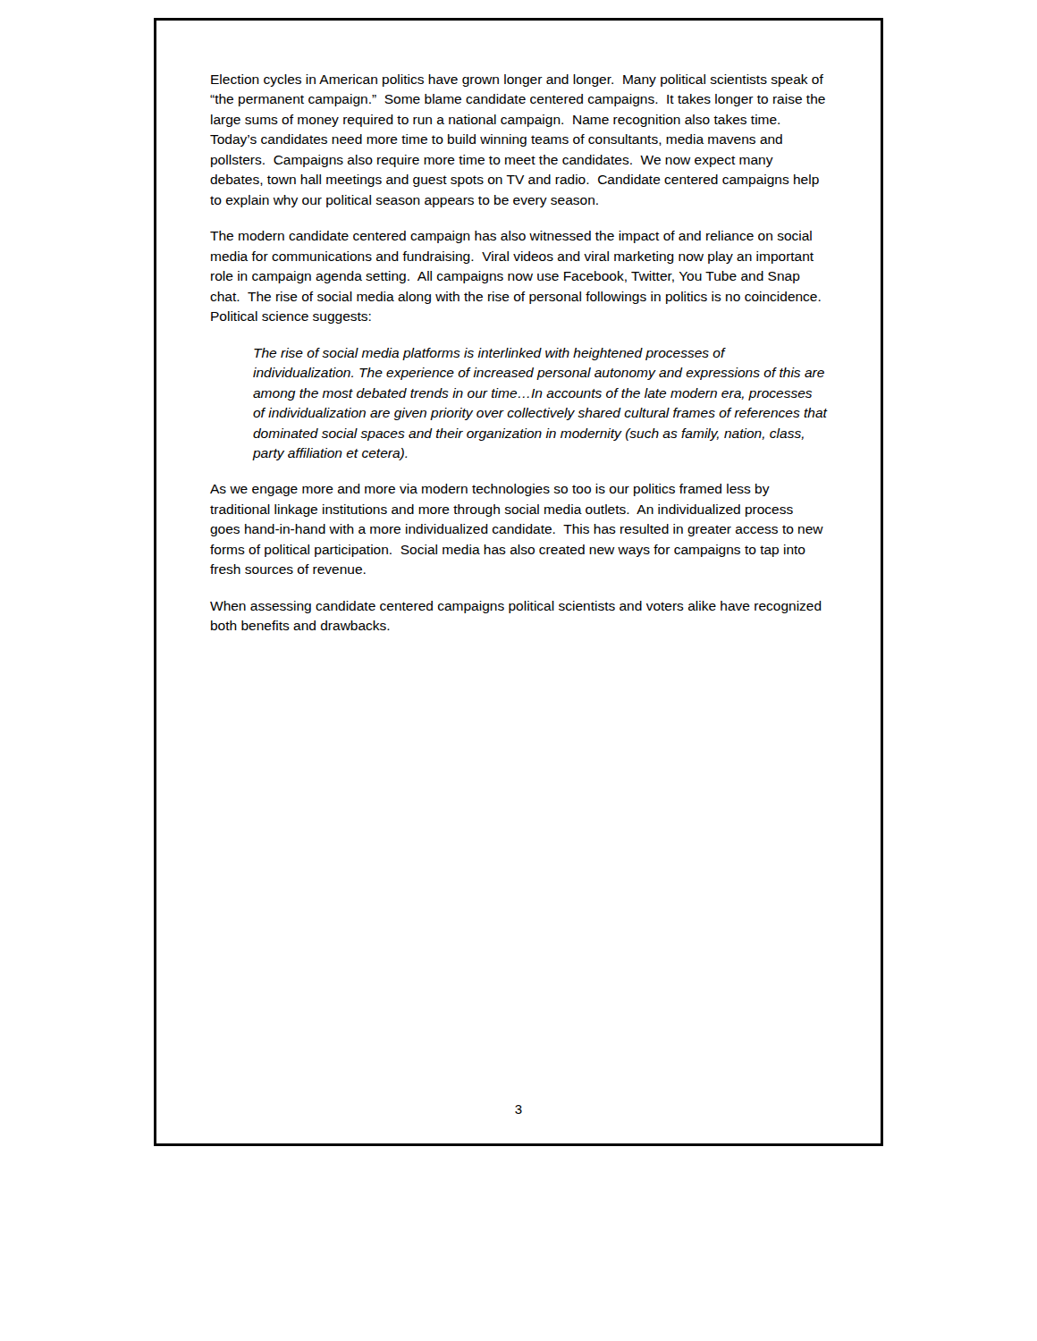Election cycles in American politics have grown longer and longer. Many political scientists speak of “the permanent campaign.” Some blame candidate centered campaigns. It takes longer to raise the large sums of money required to run a national campaign. Name recognition also takes time. Today’s candidates need more time to build winning teams of consultants, media mavens and pollsters. Campaigns also require more time to meet the candidates. We now expect many debates, town hall meetings and guest spots on TV and radio. Candidate centered campaigns help to explain why our political season appears to be every season.
The modern candidate centered campaign has also witnessed the impact of and reliance on social media for communications and fundraising. Viral videos and viral marketing now play an important role in campaign agenda setting. All campaigns now use Facebook, Twitter, You Tube and Snap chat. The rise of social media along with the rise of personal followings in politics is no coincidence. Political science suggests:
The rise of social media platforms is interlinked with heightened processes of individualization. The experience of increased personal autonomy and expressions of this are among the most debated trends in our time…In accounts of the late modern era, processes of individualization are given priority over collectively shared cultural frames of references that dominated social spaces and their organization in modernity (such as family, nation, class, party affiliation et cetera).
As we engage more and more via modern technologies so too is our politics framed less by traditional linkage institutions and more through social media outlets. An individualized process goes hand-in-hand with a more individualized candidate. This has resulted in greater access to new forms of political participation. Social media has also created new ways for campaigns to tap into fresh sources of revenue.
When assessing candidate centered campaigns political scientists and voters alike have recognized both benefits and drawbacks.
3